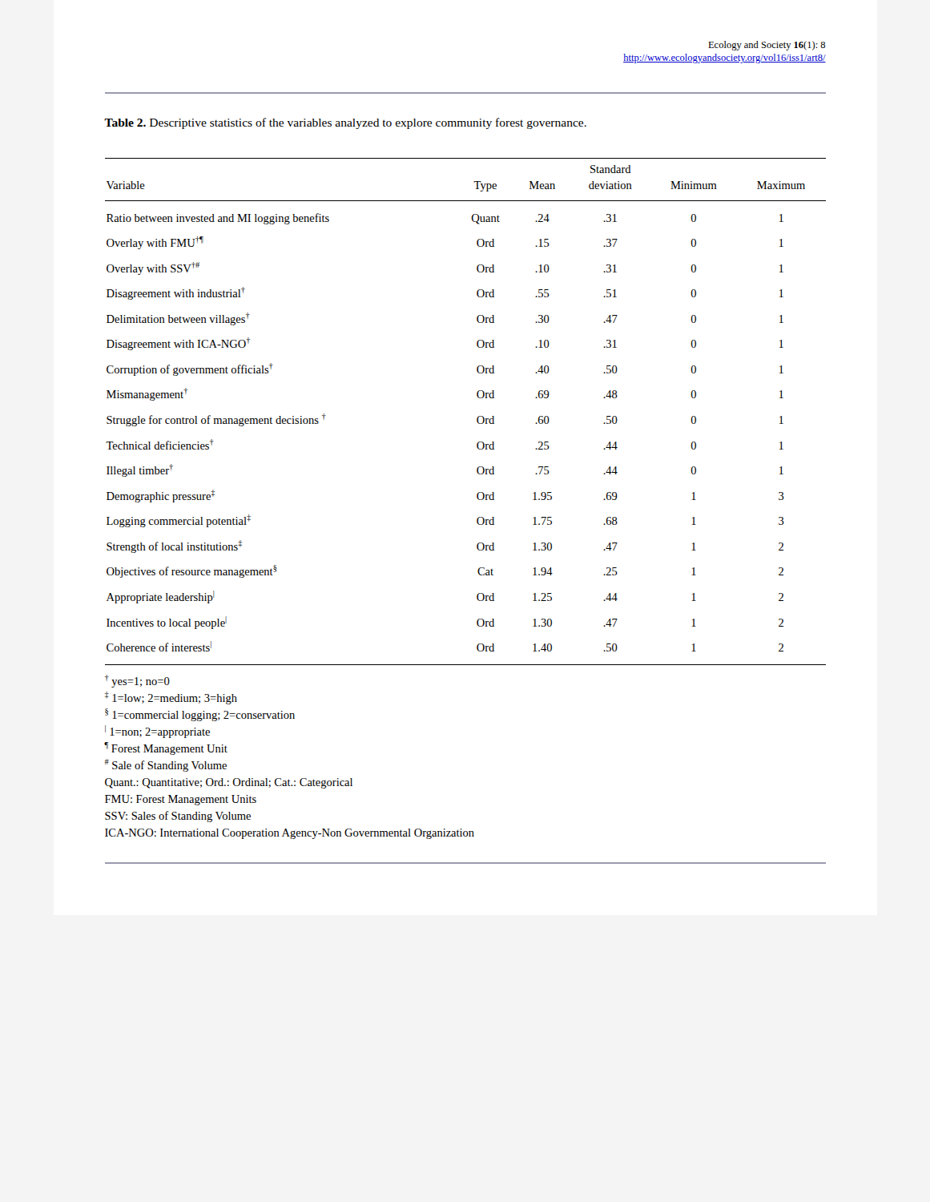Ecology and Society 16(1): 8
http://www.ecologyandsociety.org/vol16/iss1/art8/
Table 2. Descriptive statistics of the variables analyzed to explore community forest governance.
| Variable | Type | Mean | Standard deviation | Minimum | Maximum |
| --- | --- | --- | --- | --- | --- |
| Ratio between invested and MI logging benefits | Quant | .24 | .31 | 0 | 1 |
| Overlay with FMU †¶ | Ord | .15 | .37 | 0 | 1 |
| Overlay with SSV †# | Ord | .10 | .31 | 0 | 1 |
| Disagreement with industrial † | Ord | .55 | .51 | 0 | 1 |
| Delimitation between villages † | Ord | .30 | .47 | 0 | 1 |
| Disagreement with ICA-NGO † | Ord | .10 | .31 | 0 | 1 |
| Corruption of government officials † | Ord | .40 | .50 | 0 | 1 |
| Mismanagement † | Ord | .69 | .48 | 0 | 1 |
| Struggle for control of management decisions † | Ord | .60 | .50 | 0 | 1 |
| Technical deficiencies † | Ord | .25 | .44 | 0 | 1 |
| Illegal timber † | Ord | .75 | .44 | 0 | 1 |
| Demographic pressure ‡ | Ord | 1.95 | .69 | 1 | 3 |
| Logging commercial potential ‡ | Ord | 1.75 | .68 | 1 | 3 |
| Strength of local institutions ‡ | Ord | 1.30 | .47 | 1 | 2 |
| Objectives of resource management § | Cat | 1.94 | .25 | 1 | 2 |
| Appropriate leadership / | Ord | 1.25 | .44 | 1 | 2 |
| Incentives to local people / | Ord | 1.30 | .47 | 1 | 2 |
| Coherence of interests / | Ord | 1.40 | .50 | 1 | 2 |
† yes=1; no=0
‡ 1=low; 2=medium; 3=high
§ 1=commercial logging; 2=conservation
| 1=non; 2=appropriate
¶ Forest Management Unit
# Sale of Standing Volume
Quant.: Quantitative; Ord.: Ordinal; Cat.: Categorical
FMU: Forest Management Units
SSV: Sales of Standing Volume
ICA-NGO: International Cooperation Agency-Non Governmental Organization